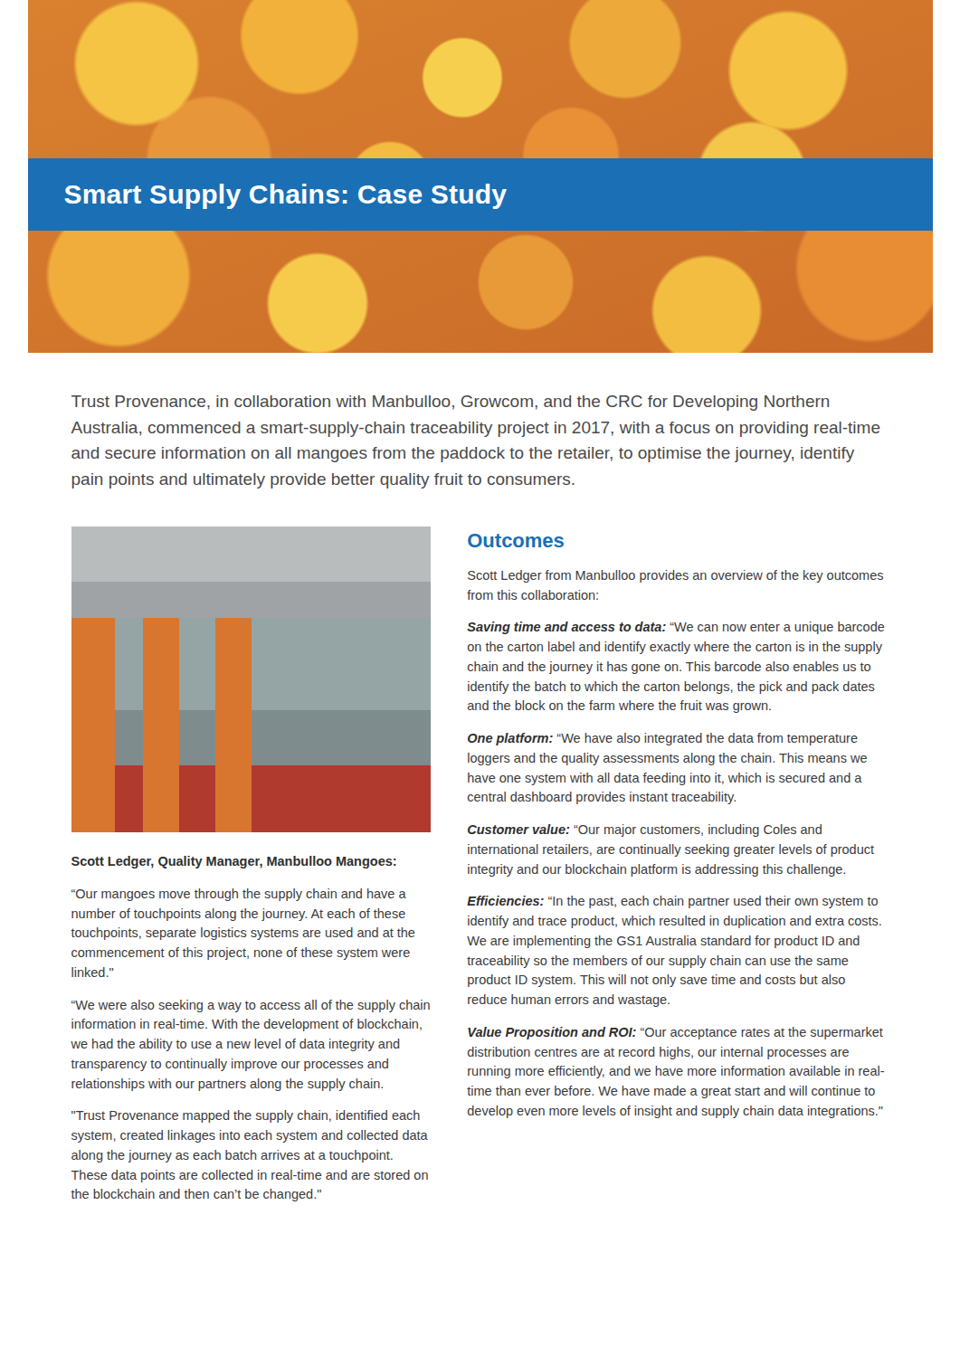Smart Supply Chains: Case Study
Trust Provenance, in collaboration with Manbulloo, Growcom, and the CRC for Developing Northern Australia, commenced a smart-supply-chain traceability project in 2017, with a focus on providing real-time and secure information on all mangoes from the paddock to the retailer, to optimise the journey, identify pain points and ultimately provide better quality fruit to consumers.
Scott Ledger, Quality Manager, Manbulloo Mangoes:
“Our mangoes move through the supply chain and have a number of touchpoints along the journey. At each of these touchpoints, separate logistics systems are used and at the commencement of this project, none of these system were linked."
“We were also seeking a way to access all of the supply chain information in real-time. With the development of blockchain, we had the ability to use a new level of data integrity and transparency to continually improve our processes and relationships with our partners along the supply chain.
"Trust Provenance mapped the supply chain, identified each system, created linkages into each system and collected data along the journey as each batch arrives at a touchpoint. These data points are collected in real-time and are stored on the blockchain and then can’t be changed."
Outcomes
Scott Ledger from Manbulloo provides an overview of the key outcomes from this collaboration:
Saving time and access to data: “We can now enter a unique barcode on the carton label and identify exactly where the carton is in the supply chain and the journey it has gone on. This barcode also enables us to identify the batch to which the carton belongs, the pick and pack dates and the block on the farm where the fruit was grown.
One platform: “We have also integrated the data from temperature loggers and the quality assessments along the chain. This means we have one system with all data feeding into it, which is secured and a central dashboard provides instant traceability.
Customer value: “Our major customers, including Coles and international retailers, are continually seeking greater levels of product integrity and our blockchain platform is addressing this challenge.
Efficiencies: “In the past, each chain partner used their own system to identify and trace product, which resulted in duplication and extra costs. We are implementing the GS1 Australia standard for product ID and traceability so the members of our supply chain can use the same product ID system. This will not only save time and costs but also reduce human errors and wastage.
Value Proposition and ROI: “Our acceptance rates at the supermarket distribution centres are at record highs, our internal processes are running more efficiently, and we have more information available in real-time than ever before. We have made a great start and will continue to develop even more levels of insight and supply chain data integrations."